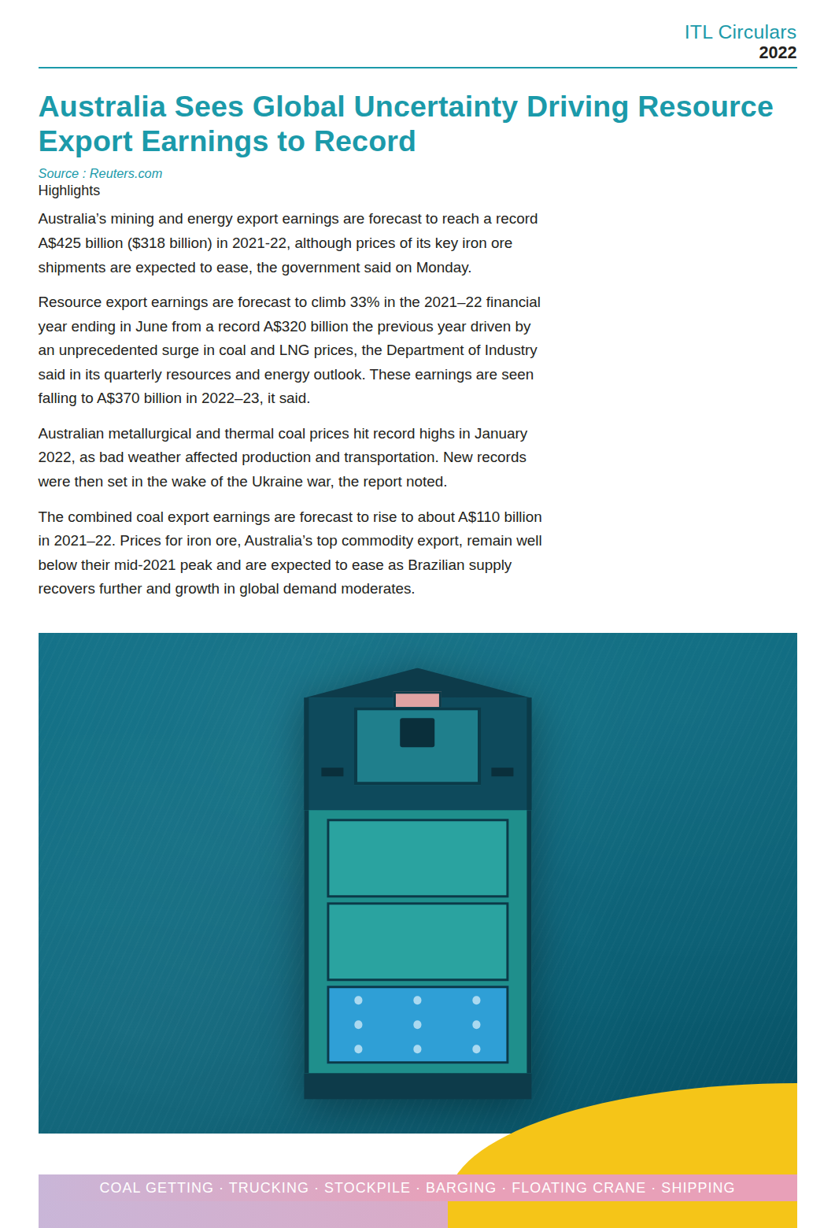ITL Circulars
2022
Australia Sees Global Uncertainty Driving Resource Export Earnings to Record
Source : Reuters.com
Highlights
Australia’s mining and energy export earnings are forecast to reach a record A$425 billion ($318 billion) in 2021-22, although prices of its key iron ore shipments are expected to ease, the government said on Monday.
Resource export earnings are forecast to climb 33% in the 2021–22 financial year ending in June from a record A$320 billion the previous year driven by an unprecedented surge in coal and LNG prices, the Department of Industry said in its quarterly resources and energy outlook. These earnings are seen falling to A$370 billion in 2022–23, it said.
Australian metallurgical and thermal coal prices hit record highs in January 2022, as bad weather affected production and transportation. New records were then set in the wake of the Ukraine war, the report noted.
The combined coal export earnings are forecast to rise to about A$110 billion in 2021–22. Prices for iron ore, Australia’s top commodity export, remain well below their mid-2021 peak and are expected to ease as Brazilian supply recovers further and growth in global demand moderates.
COAL GETTING · TRUCKING · STOCKPILE · BARGING · FLOATING CRANE · SHIPPING